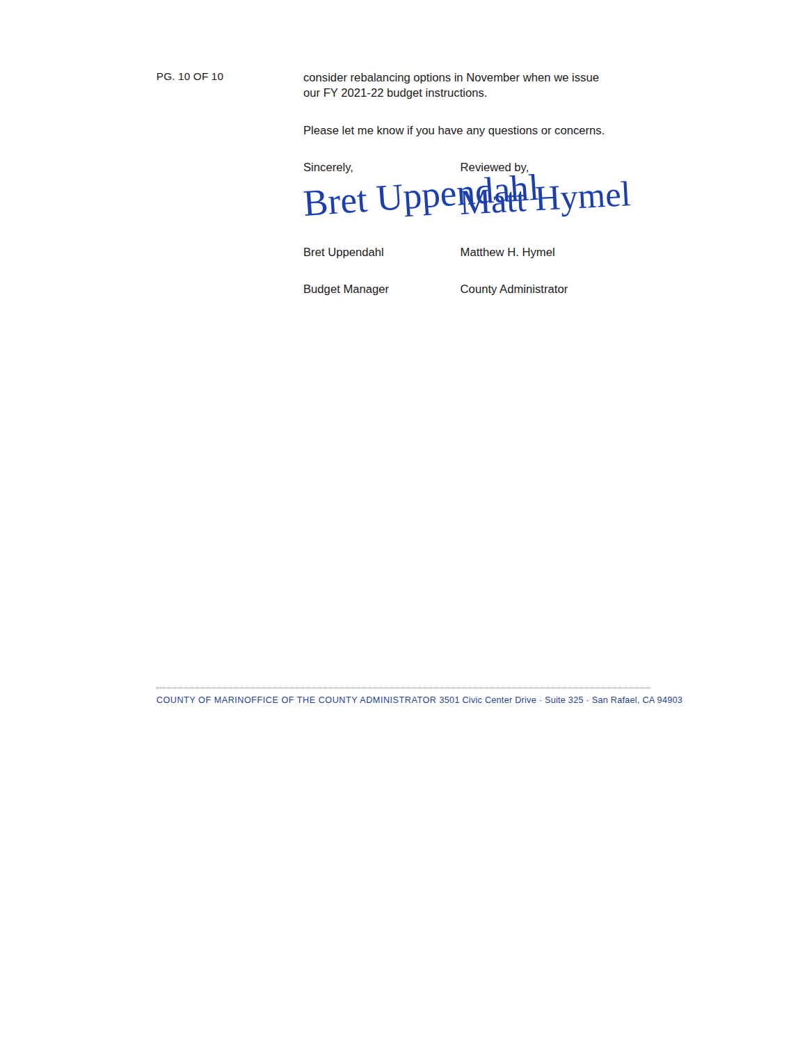PG. 10 OF 10
consider rebalancing options in November when we issue our FY 2021-22 budget instructions.
Please let me know if you have any questions or concerns.
| Sincerely, Bret Uppendahl Bret Uppendahl Budget Manager | Reviewed by, Matt Hymel Matthew H. Hymel County Administrator |
COUNTY OF MARIN
OFFICE OF THE COUNTY ADMINISTRATOR 3501 Civic Center Drive · Suite 325 · San Rafael, CA 94903